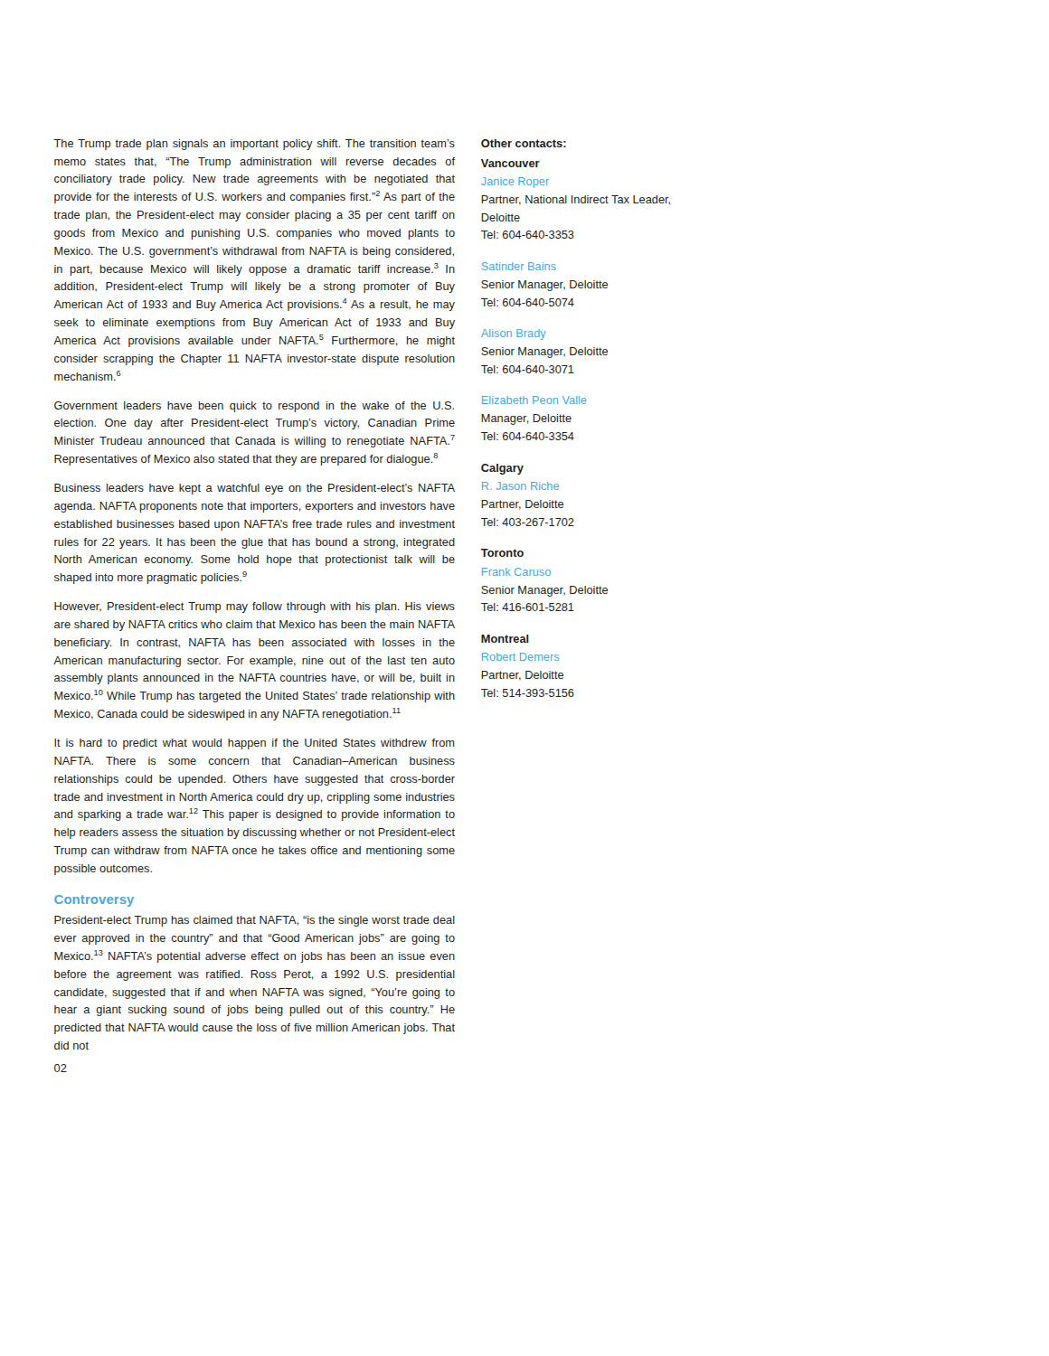The Trump trade plan signals an important policy shift. The transition team’s memo states that, “The Trump administration will reverse decades of conciliatory trade policy. New trade agreements with be negotiated that provide for the interests of U.S. workers and companies first.”2 As part of the trade plan, the President-elect may consider placing a 35 per cent tariff on goods from Mexico and punishing U.S. companies who moved plants to Mexico. The U.S. government’s withdrawal from NAFTA is being considered, in part, because Mexico will likely oppose a dramatic tariff increase.3 In addition, President-elect Trump will likely be a strong promoter of Buy American Act of 1933 and Buy America Act provisions.4 As a result, he may seek to eliminate exemptions from Buy American Act of 1933 and Buy America Act provisions available under NAFTA.5 Furthermore, he might consider scrapping the Chapter 11 NAFTA investor-state dispute resolution mechanism.6
Government leaders have been quick to respond in the wake of the U.S. election. One day after President-elect Trump’s victory, Canadian Prime Minister Trudeau announced that Canada is willing to renegotiate NAFTA.7 Representatives of Mexico also stated that they are prepared for dialogue.8
Business leaders have kept a watchful eye on the President-elect’s NAFTA agenda. NAFTA proponents note that importers, exporters and investors have established businesses based upon NAFTA’s free trade rules and investment rules for 22 years. It has been the glue that has bound a strong, integrated North American economy. Some hold hope that protectionist talk will be shaped into more pragmatic policies.9
However, President-elect Trump may follow through with his plan. His views are shared by NAFTA critics who claim that Mexico has been the main NAFTA beneficiary. In contrast, NAFTA has been associated with losses in the American manufacturing sector. For example, nine out of the last ten auto assembly plants announced in the NAFTA countries have, or will be, built in Mexico.10 While Trump has targeted the United States’ trade relationship with Mexico, Canada could be sideswiped in any NAFTA renegotiation.11
It is hard to predict what would happen if the United States withdrew from NAFTA. There is some concern that Canadian–American business relationships could be upended. Others have suggested that cross-border trade and investment in North America could dry up, crippling some industries and sparking a trade war.12 This paper is designed to provide information to help readers assess the situation by discussing whether or not President-elect Trump can withdraw from NAFTA once he takes office and mentioning some possible outcomes.
Controversy
President-elect Trump has claimed that NAFTA, “is the single worst trade deal ever approved in the country” and that “Good American jobs” are going to Mexico.13 NAFTA’s potential adverse effect on jobs has been an issue even before the agreement was ratified. Ross Perot, a 1992 U.S. presidential candidate, suggested that if and when NAFTA was signed, “You’re going to hear a giant sucking sound of jobs being pulled out of this country.” He predicted that NAFTA would cause the loss of five million American jobs. That did not
Other contacts:
Vancouver
Janice Roper
Partner, National Indirect Tax Leader, Deloitte
Tel: 604-640-3353
Satinder Bains
Senior Manager, Deloitte
Tel: 604-640-5074
Alison Brady
Senior Manager, Deloitte
Tel: 604-640-3071
Elizabeth Peon Valle
Manager, Deloitte
Tel: 604-640-3354
Calgary
R. Jason Riche
Partner, Deloitte
Tel: 403-267-1702
Toronto
Frank Caruso
Senior Manager, Deloitte
Tel: 416-601-5281
Montreal
Robert Demers
Partner, Deloitte
Tel: 514-393-5156
02